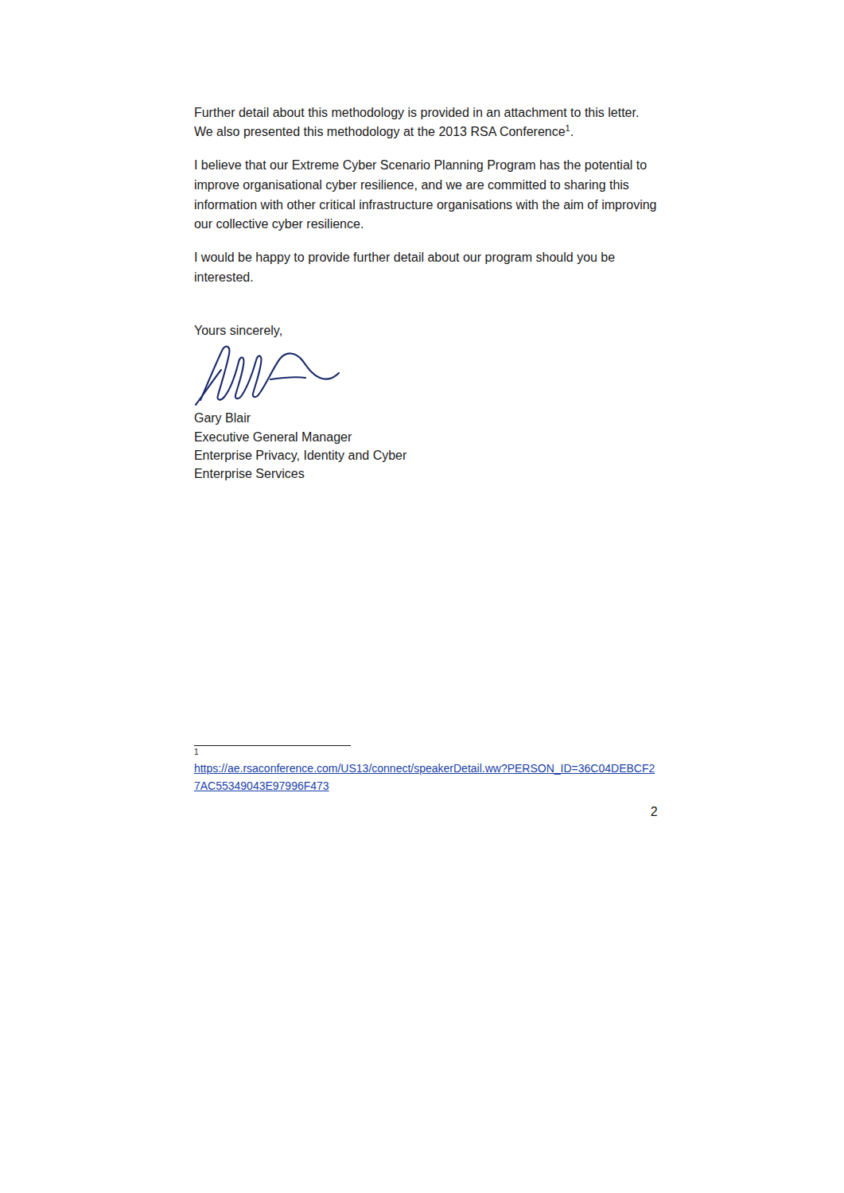Further detail about this methodology is provided in an attachment to this letter. We also presented this methodology at the 2013 RSA Conference1.
I believe that our Extreme Cyber Scenario Planning Program has the potential to improve organisational cyber resilience, and we are committed to sharing this information with other critical infrastructure organisations with the aim of improving our collective cyber resilience.
I would be happy to provide further detail about our program should you be interested.
Yours sincerely,
Gary Blair Executive General Manager Enterprise Privacy, Identity and Cyber Enterprise Services
1
https://ae.rsaconference.com/US13/connect/speakerDetail.ww?PERSON_ID=36C04DEBCF27AC55349043E97996F473
2